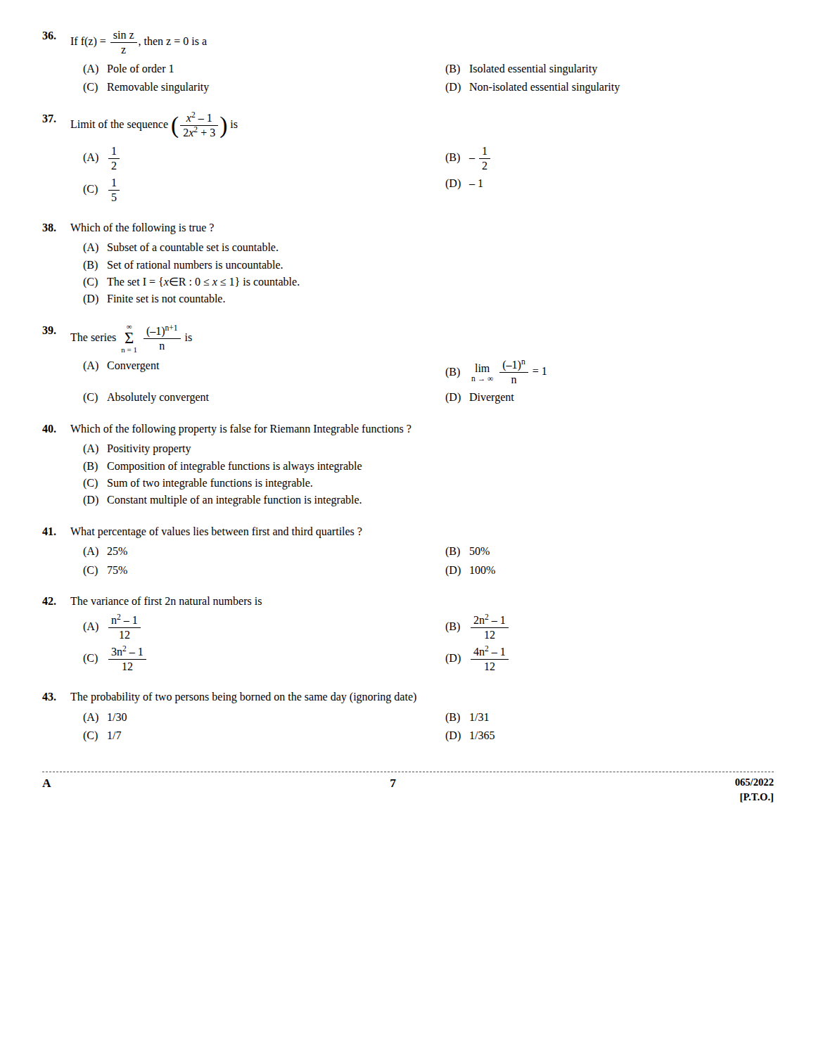36.
If f(z) = sin z z, then z = 0 is a
(A) Pole of order 1
(B) Isolated essential singularity
(C) Removable singularity
(D) Non-isolated essential singularity
37.
Limit of the sequence (x2 – 12x2 + 3) is
(A) 12
(B)– 12
(C) 15
(D)– 1
38.
Which of the following is true ?
(A) Subset of a countable set is countable.
(B) Set of rational numbers is uncountable.
(C) The set I = {x∈R : 0 ≤ x ≤ 1} is countable.
(D) Finite set is not countable.
39.
The series ∞Σn = 1 (–1)n+1 n is
(A) Convergent
(B) lim n → ∞ (–1)n n = 1
(C) Absolutely convergent
(D) Divergent
40.
Which of the following property is false for Riemann Integrable functions ?
(A) Positivity property
(B) Composition of integrable functions is always integrable
(C) Sum of two integrable functions is integrable.
(D) Constant multiple of an integrable function is integrable.
41.
What percentage of values lies between first and third quartiles ?
(A) 25%
(B) 50%
(C) 75%
(D) 100%
42.
The variance of first 2n natural numbers is
(A) n2 – 112
(B) 2n2 – 112
(C) 3n2 – 112
(D) 4n2 – 112
43.
The probability of two persons being borned on the same day (ignoring date)
(A) 1/30
(B) 1/31
(C) 1/7
(D) 1/365
A
7
065/2022 [P.T.O.]